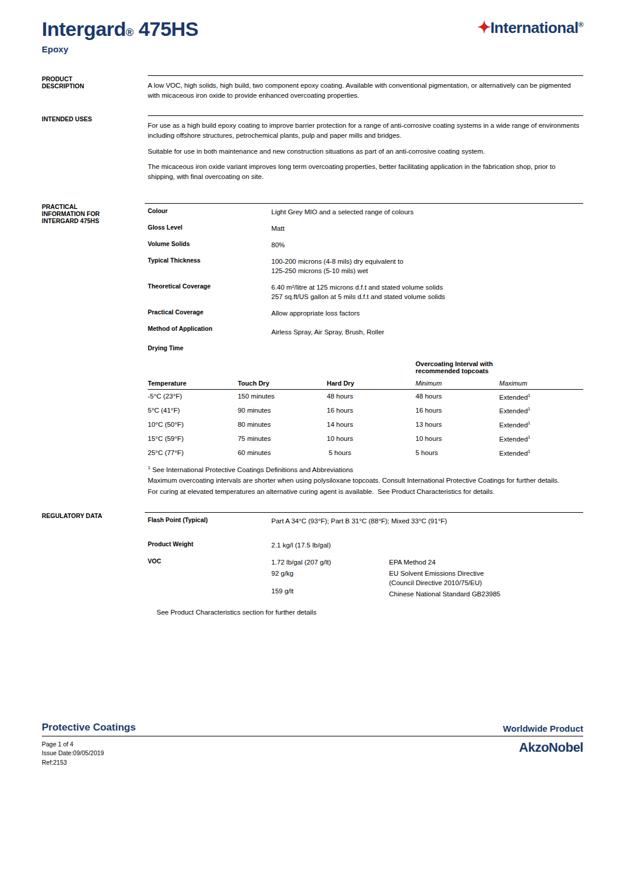Intergard® 475HS
✦International®
Epoxy
PRODUCT
DESCRIPTION
A low VOC, high solids, high build, two component epoxy coating. Available with conventional pigmentation, or alternatively can be pigmented with micaceous iron oxide to provide enhanced overcoating properties.
INTENDED USES
For use as a high build epoxy coating to improve barrier protection for a range of anti-corrosive coating systems in a wide range of environments including offshore structures, petrochemical plants, pulp and paper mills and bridges.
Suitable for use in both maintenance and new construction situations as part of an anti-corrosive coating system.
The micaceous iron oxide variant improves long term overcoating properties, better facilitating application in the fabrication shop, prior to shipping, with final overcoating on site.
PRACTICAL
INFORMATION FOR
INTERGARD 475HS
| Colour | Light Grey MIO and a selected range of colours |
| Gloss Level | Matt |
| Volume Solids | 80% |
| Typical Thickness | 100-200 microns (4-8 mils) dry equivalent to 125-250 microns (5-10 mils) wet |
| Theoretical Coverage | 6.40 m²/litre at 125 microns d.f.t and stated volume solids 257 sq.ft/US gallon at 5 mils d.f.t and stated volume solids |
| Practical Coverage | Allow appropriate loss factors |
| Method of Application | Airless Spray, Air Spray, Brush, Roller |
| Drying Time | |
| | | | Overcoating Interval with recommended topcoats |
| --- | --- | --- | --- |
| Temperature | Touch Dry | Hard Dry | Minimum | Maximum |
| -5°C (23°F) | 150 minutes | 48 hours | 48 hours | Extended 1 |
| 5°C (41°F) | 90 minutes | 16 hours | 16 hours | Extended 1 |
| 10°C (50°F) | 80 minutes | 14 hours | 13 hours | Extended 1 |
| 15°C (59°F) | 75 minutes | 10 hours | 10 hours | Extended 1 |
| 25°C (77°F) | 60 minutes | 5 hours | 5 hours | Extended 1 |
1 See International Protective Coatings Definitions and Abbreviations
Maximum overcoating intervals are shorter when using polysiloxane topcoats. Consult International Protective Coatings for further details.
For curing at elevated temperatures an alternative curing agent is available. See Product Characteristics for details.
REGULATORY DATA
| Flash Point (Typical) | Part A 34°C (93°F); Part B 31°C (88°F); Mixed 33°C (91°F) |
| Product Weight | 2.1 kg/l (17.5 lb/gal) |
| VOC | 1.72 lb/gal (207 g/lt) 92 g/kg 159 g/lt EPA Method 24 EU Solvent Emissions Directive (Council Directive 2010/75/EU) Chinese National Standard GB23985 |
See Product Characteristics section for further details
Protective Coatings
Worldwide Product
Page 1 of 4
Issue Date:09/05/2019
Ref:2153
AkzoNobel